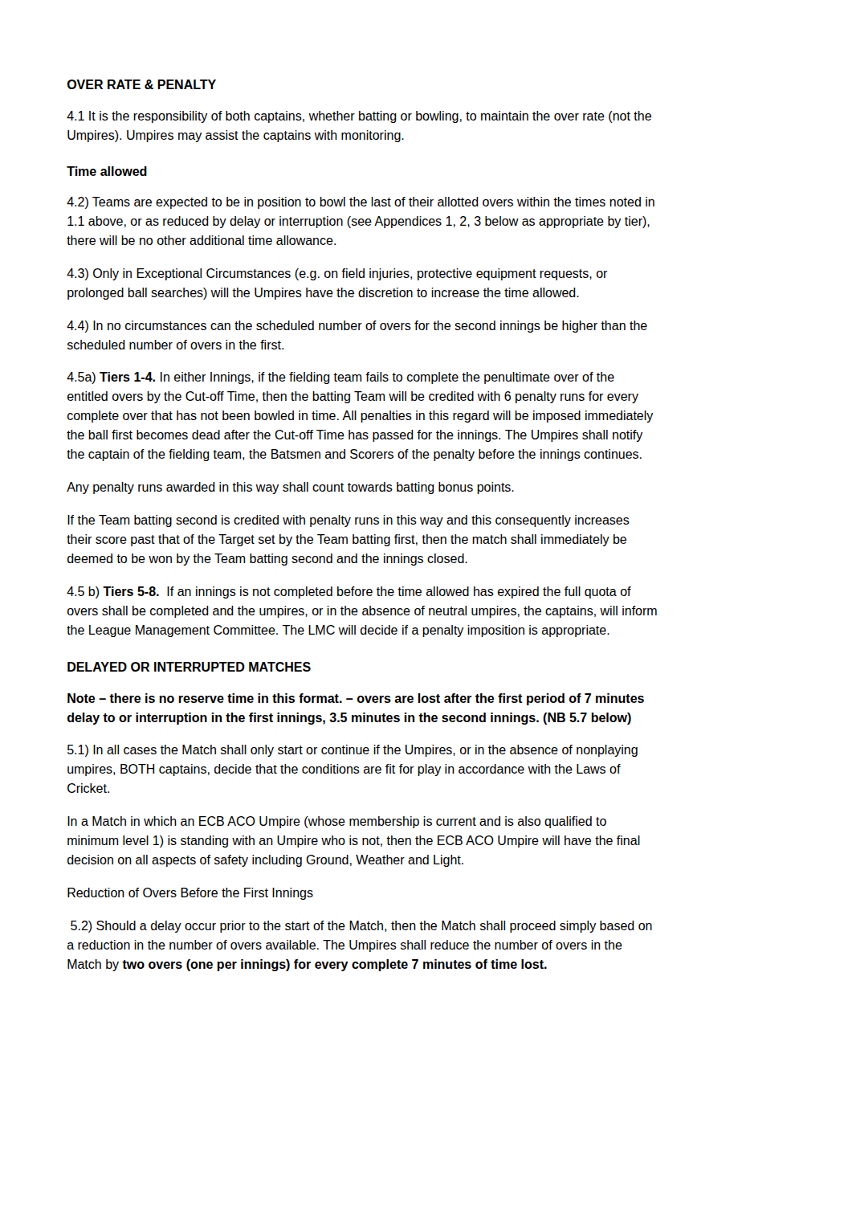OVER RATE & PENALTY
4.1 It is the responsibility of both captains, whether batting or bowling, to maintain the over rate (not the Umpires). Umpires may assist the captains with monitoring.
Time allowed
4.2) Teams are expected to be in position to bowl the last of their allotted overs within the times noted in 1.1 above, or as reduced by delay or interruption (see Appendices 1, 2, 3 below as appropriate by tier), there will be no other additional time allowance.
4.3) Only in Exceptional Circumstances (e.g. on field injuries, protective equipment requests, or prolonged ball searches) will the Umpires have the discretion to increase the time allowed.
4.4) In no circumstances can the scheduled number of overs for the second innings be higher than the scheduled number of overs in the first.
4.5a) Tiers 1-4. In either Innings, if the fielding team fails to complete the penultimate over of the entitled overs by the Cut-off Time, then the batting Team will be credited with 6 penalty runs for every complete over that has not been bowled in time. All penalties in this regard will be imposed immediately the ball first becomes dead after the Cut-off Time has passed for the innings. The Umpires shall notify the captain of the fielding team, the Batsmen and Scorers of the penalty before the innings continues.
Any penalty runs awarded in this way shall count towards batting bonus points.
If the Team batting second is credited with penalty runs in this way and this consequently increases their score past that of the Target set by the Team batting first, then the match shall immediately be deemed to be won by the Team batting second and the innings closed.
4.5 b) Tiers 5-8. If an innings is not completed before the time allowed has expired the full quota of overs shall be completed and the umpires, or in the absence of neutral umpires, the captains, will inform the League Management Committee. The LMC will decide if a penalty imposition is appropriate.
DELAYED OR INTERRUPTED MATCHES
Note – there is no reserve time in this format. – overs are lost after the first period of 7 minutes delay to or interruption in the first innings, 3.5 minutes in the second innings. (NB 5.7 below)
5.1) In all cases the Match shall only start or continue if the Umpires, or in the absence of nonplaying umpires, BOTH captains, decide that the conditions are fit for play in accordance with the Laws of Cricket.
In a Match in which an ECB ACO Umpire (whose membership is current and is also qualified to minimum level 1) is standing with an Umpire who is not, then the ECB ACO Umpire will have the final decision on all aspects of safety including Ground, Weather and Light.
Reduction of Overs Before the First Innings
5.2) Should a delay occur prior to the start of the Match, then the Match shall proceed simply based on a reduction in the number of overs available. The Umpires shall reduce the number of overs in the Match by two overs (one per innings) for every complete 7 minutes of time lost.